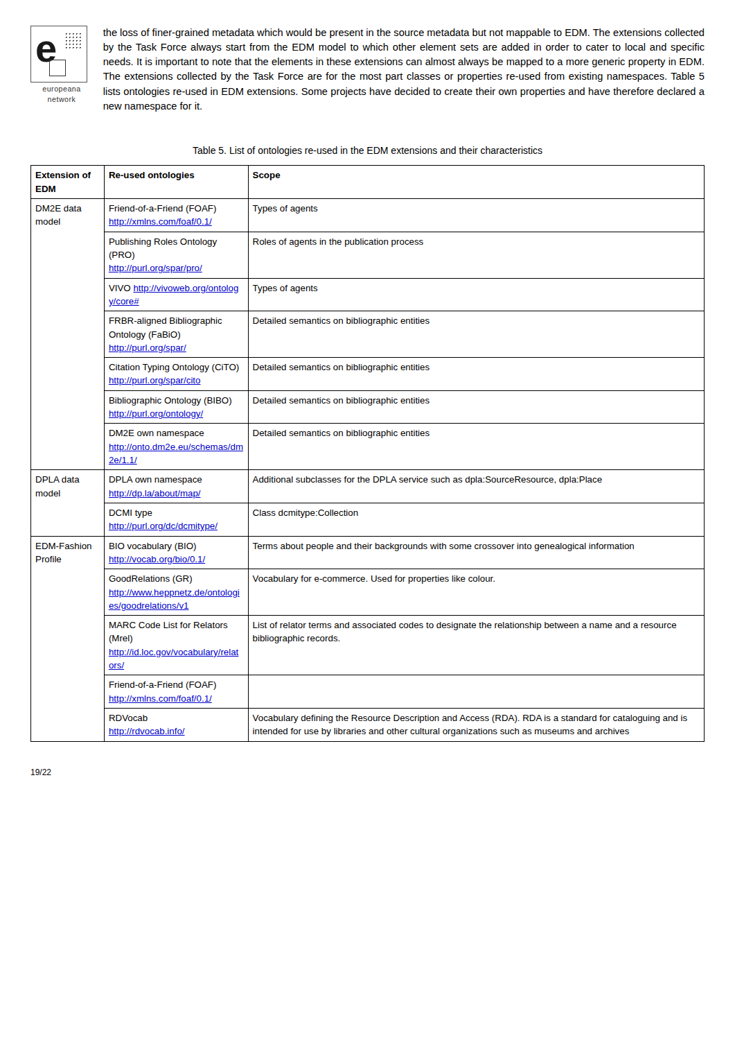e
europeana
network
the loss of finer-grained metadata which would be present in the source metadata but not mappable to EDM. The extensions collected by the Task Force always start from the EDM model to which other element sets are added in order to cater to local and specific needs. It is important to note that the elements in these extensions can almost always be mapped to a more generic property in EDM. The extensions collected by the Task Force are for the most part classes or properties re-used from existing namespaces. Table 5 lists ontologies re-used in EDM extensions. Some projects have decided to create their own properties and have therefore declared a new namespace for it.
Table 5. List of ontologies re-used in the EDM extensions and their characteristics
| Extension of EDM | Re-used ontologies | Scope |
| --- | --- | --- |
| DM2E data model | Friend-of-a-Friend (FOAF) http://xmlns.com/foaf/0.1/ | Types of agents |
| Publishing Roles Ontology (PRO) http://purl.org/spar/pro/ | Roles of agents in the publication process |
| VIVO http://vivoweb.org/ontology/core# | Types of agents |
| FRBR-aligned Bibliographic Ontology (FaBiO) http://purl.org/spar/ | Detailed semantics on bibliographic entities |
| Citation Typing Ontology (CiTO) http://purl.org/spar/cito | Detailed semantics on bibliographic entities |
| Bibliographic Ontology (BIBO) http://purl.org/ontology/ | Detailed semantics on bibliographic entities |
| DM2E own namespace http://onto.dm2e.eu/schemas/dm2e/1.1/ | Detailed semantics on bibliographic entities |
| DPLA data model | DPLA own namespace http://dp.la/about/map/ | Additional subclasses for the DPLA service such as dpla:SourceResource, dpla:Place |
| DCMI type http://purl.org/dc/dcmitype/ | Class dcmitype:Collection |
| EDM-Fashion Profile | BIO vocabulary (BIO) http://vocab.org/bio/0.1/ | Terms about people and their backgrounds with some crossover into genealogical information |
| GoodRelations (GR) http://www.heppnetz.de/ontologies/goodrelations/v1 | Vocabulary for e-commerce. Used for properties like colour. |
| MARC Code List for Relators (Mrel) http://id.loc.gov/vocabulary/relators/ | List of relator terms and associated codes to designate the relationship between a name and a resource bibliographic records. |
| Friend-of-a-Friend (FOAF) http://xmlns.com/foaf/0.1/ | |
| RDVocab http://rdvocab.info/ | Vocabulary defining the Resource Description and Access (RDA). RDA is a standard for cataloguing and is intended for use by libraries and other cultural organizations such as museums and archives |
19/22